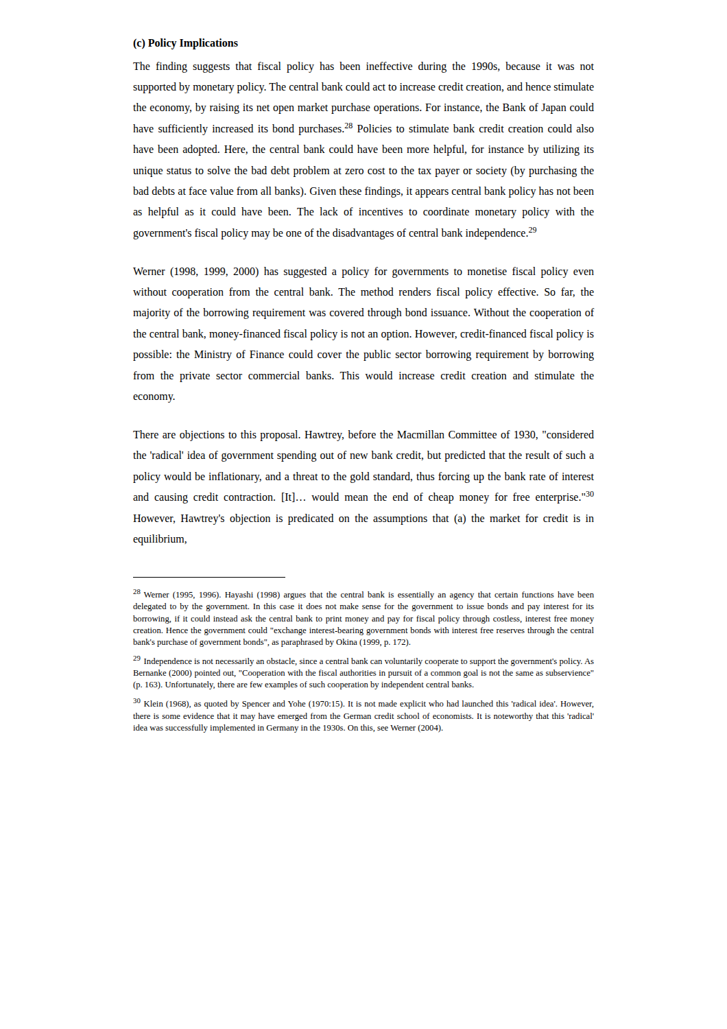(c) Policy Implications
The finding suggests that fiscal policy has been ineffective during the 1990s, because it was not supported by monetary policy. The central bank could act to increase credit creation, and hence stimulate the economy, by raising its net open market purchase operations. For instance, the Bank of Japan could have sufficiently increased its bond purchases.28 Policies to stimulate bank credit creation could also have been adopted. Here, the central bank could have been more helpful, for instance by utilizing its unique status to solve the bad debt problem at zero cost to the tax payer or society (by purchasing the bad debts at face value from all banks). Given these findings, it appears central bank policy has not been as helpful as it could have been. The lack of incentives to coordinate monetary policy with the government's fiscal policy may be one of the disadvantages of central bank independence.29
Werner (1998, 1999, 2000) has suggested a policy for governments to monetise fiscal policy even without cooperation from the central bank. The method renders fiscal policy effective. So far, the majority of the borrowing requirement was covered through bond issuance. Without the cooperation of the central bank, money-financed fiscal policy is not an option. However, credit-financed fiscal policy is possible: the Ministry of Finance could cover the public sector borrowing requirement by borrowing from the private sector commercial banks. This would increase credit creation and stimulate the economy.
There are objections to this proposal. Hawtrey, before the Macmillan Committee of 1930, "considered the 'radical' idea of government spending out of new bank credit, but predicted that the result of such a policy would be inflationary, and a threat to the gold standard, thus forcing up the bank rate of interest and causing credit contraction. [It]… would mean the end of cheap money for free enterprise."30 However, Hawtrey's objection is predicated on the assumptions that (a) the market for credit is in equilibrium,
28 Werner (1995, 1996). Hayashi (1998) argues that the central bank is essentially an agency that certain functions have been delegated to by the government. In this case it does not make sense for the government to issue bonds and pay interest for its borrowing, if it could instead ask the central bank to print money and pay for fiscal policy through costless, interest free money creation. Hence the government could "exchange interest-bearing government bonds with interest free reserves through the central bank's purchase of government bonds", as paraphrased by Okina (1999, p. 172).
29 Independence is not necessarily an obstacle, since a central bank can voluntarily cooperate to support the government's policy. As Bernanke (2000) pointed out, "Cooperation with the fiscal authorities in pursuit of a common goal is not the same as subservience" (p. 163). Unfortunately, there are few examples of such cooperation by independent central banks.
30 Klein (1968), as quoted by Spencer and Yohe (1970:15). It is not made explicit who had launched this 'radical idea'. However, there is some evidence that it may have emerged from the German credit school of economists. It is noteworthy that this 'radical' idea was successfully implemented in Germany in the 1930s. On this, see Werner (2004).